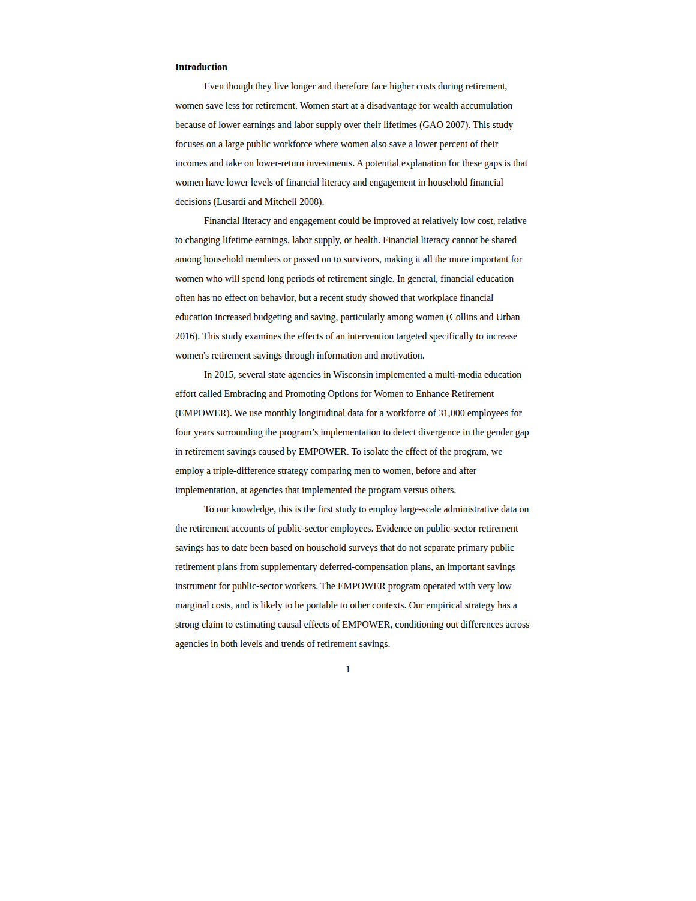Introduction
Even though they live longer and therefore face higher costs during retirement, women save less for retirement. Women start at a disadvantage for wealth accumulation because of lower earnings and labor supply over their lifetimes (GAO 2007). This study focuses on a large public workforce where women also save a lower percent of their incomes and take on lower-return investments. A potential explanation for these gaps is that women have lower levels of financial literacy and engagement in household financial decisions (Lusardi and Mitchell 2008).
Financial literacy and engagement could be improved at relatively low cost, relative to changing lifetime earnings, labor supply, or health. Financial literacy cannot be shared among household members or passed on to survivors, making it all the more important for women who will spend long periods of retirement single. In general, financial education often has no effect on behavior, but a recent study showed that workplace financial education increased budgeting and saving, particularly among women (Collins and Urban 2016). This study examines the effects of an intervention targeted specifically to increase women's retirement savings through information and motivation.
In 2015, several state agencies in Wisconsin implemented a multi-media education effort called Embracing and Promoting Options for Women to Enhance Retirement (EMPOWER). We use monthly longitudinal data for a workforce of 31,000 employees for four years surrounding the program’s implementation to detect divergence in the gender gap in retirement savings caused by EMPOWER. To isolate the effect of the program, we employ a triple-difference strategy comparing men to women, before and after implementation, at agencies that implemented the program versus others.
To our knowledge, this is the first study to employ large-scale administrative data on the retirement accounts of public-sector employees. Evidence on public-sector retirement savings has to date been based on household surveys that do not separate primary public retirement plans from supplementary deferred-compensation plans, an important savings instrument for public-sector workers. The EMPOWER program operated with very low marginal costs, and is likely to be portable to other contexts. Our empirical strategy has a strong claim to estimating causal effects of EMPOWER, conditioning out differences across agencies in both levels and trends of retirement savings.
1